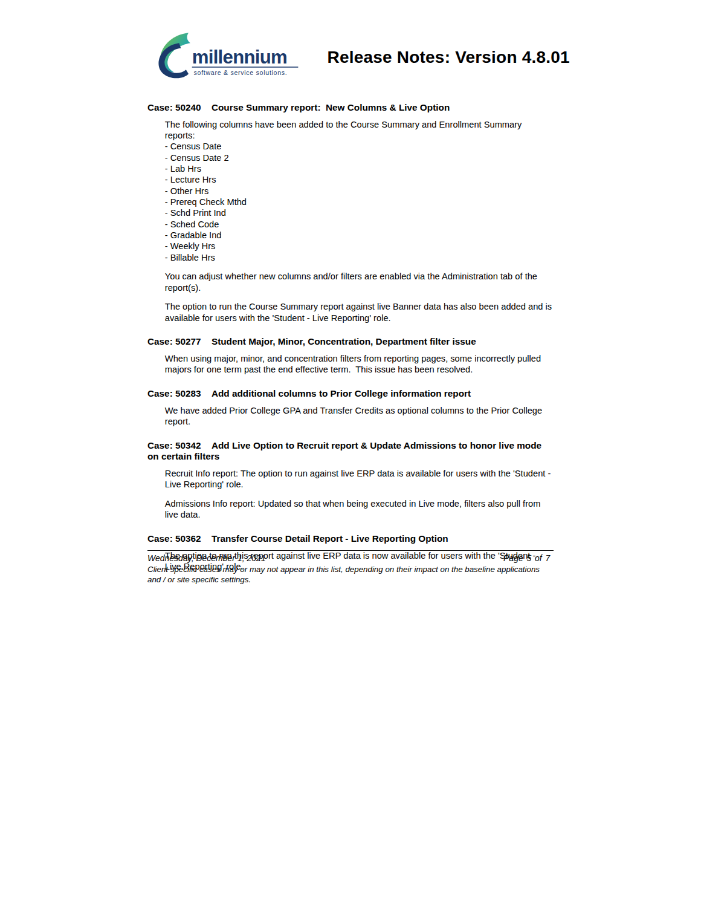millennium software & service solutions.
Release Notes: Version 4.8.01
Case: 50240 Course Summary report: New Columns & Live Option
The following columns have been added to the Course Summary and Enrollment Summary reports:
- Census Date
- Census Date 2
- Lab Hrs
- Lecture Hrs
- Other Hrs
- Prereq Check Mthd
- Schd Print Ind
- Sched Code
- Gradable Ind
- Weekly Hrs
- Billable Hrs
You can adjust whether new columns and/or filters are enabled via the Administration tab of the report(s).
The option to run the Course Summary report against live Banner data has also been added and is available for users with the 'Student - Live Reporting' role.
Case: 50277 Student Major, Minor, Concentration, Department filter issue
When using major, minor, and concentration filters from reporting pages, some incorrectly pulled majors for one term past the end effective term. This issue has been resolved.
Case: 50283 Add additional columns to Prior College information report
We have added Prior College GPA and Transfer Credits as optional columns to the Prior College report.
Case: 50342 Add Live Option to Recruit report & Update Admissions to honor live mode on certain filters
Recruit Info report: The option to run against live ERP data is available for users with the 'Student - Live Reporting' role.
Admissions Info report: Updated so that when being executed in Live mode, filters also pull from live data.
Case: 50362 Transfer Course Detail Report - Live Reporting Option
The option to run this report against live ERP data is now available for users with the 'Student - Live Reporting' role.
Wednesday, December 1, 2021
Page 5 of 7
Client specific cases may or may not appear in this list, depending on their impact on the baseline applications and / or site specific settings.